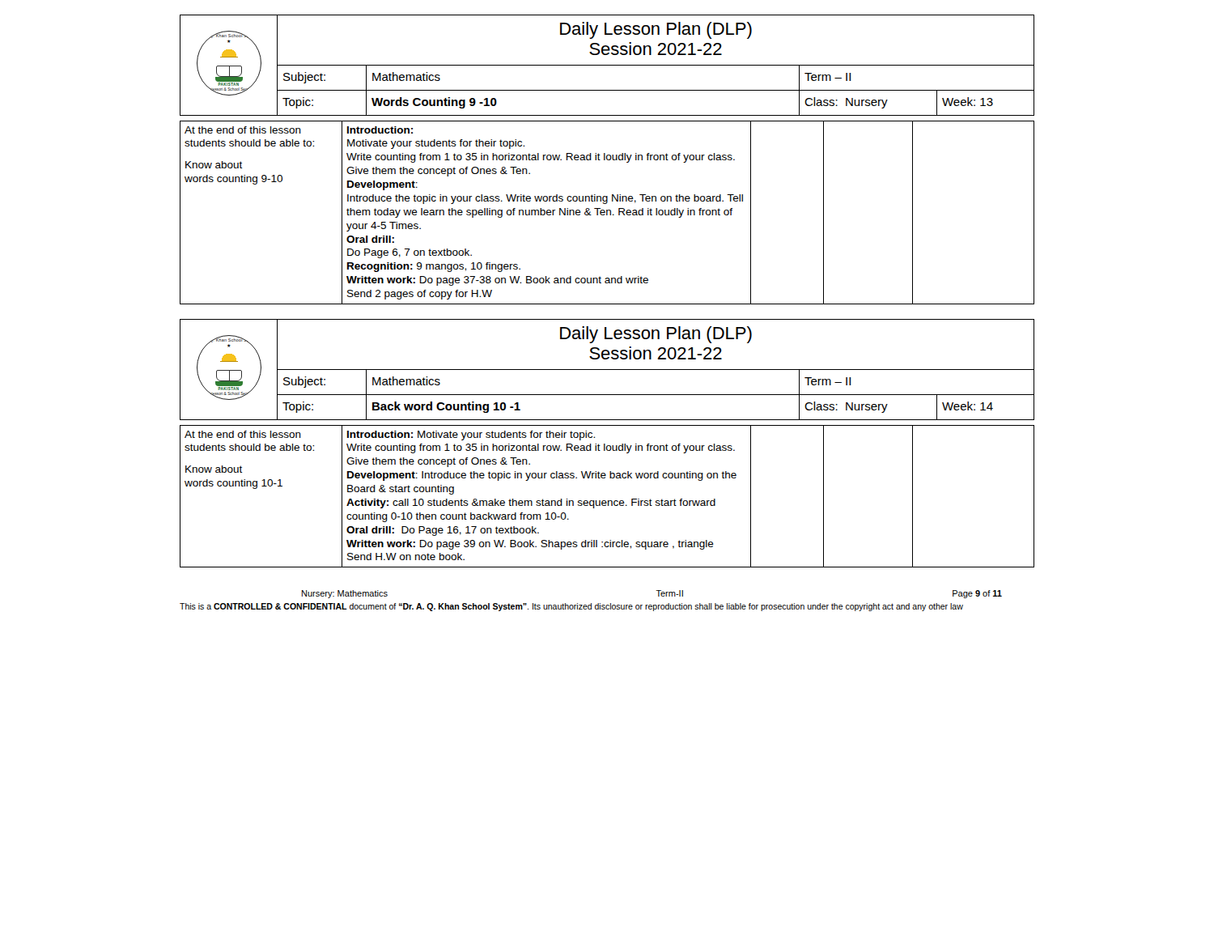| Dr. A.Q. Khan School System ★ PAKISTAN Montessori & School Section | Daily Lesson Plan (DLP) Session 2021-22 |
| Subject: | Mathematics | Term – II |
| Topic: | Words Counting 9 -10 | Class: Nursery | Week: 13 |
| At the end of this lesson students should be able to: Know about words counting 9-10 | Introduction: Motivate your students for their topic. Write counting from 1 to 35 in horizontal row. Read it loudly in front of your class. Give them the concept of Ones & Ten. Development : Introduce the topic in your class. Write words counting Nine, Ten on the board. Tell them today we learn the spelling of number Nine & Ten. Read it loudly in front of your 4-5 Times. Oral drill: Do Page 6, 7 on textbook. Recognition: 9 mangos, 10 fingers. Written work: Do page 37-38 on W. Book and count and write Send 2 pages of copy for H.W | | | |
| Dr. A.Q. Khan School System ★ PAKISTAN Montessori & School Section | Daily Lesson Plan (DLP) Session 2021-22 |
| Subject: | Mathematics | Term – II |
| Topic: | Back word Counting 10 -1 | Class: Nursery | Week: 14 |
| At the end of this lesson students should be able to: Know about words counting 10-1 | Introduction: Motivate your students for their topic. Write counting from 1 to 35 in horizontal row. Read it loudly in front of your class. Give them the concept of Ones & Ten. Development : Introduce the topic in your class. Write back word counting on the Board & start counting Activity: call 10 students &make them stand in sequence. First start forward counting 0-10 then count backward from 10-0. Oral drill: Do Page 16, 17 on textbook. Written work: Do page 39 on W. Book. Shapes drill :circle, square , triangle Send H.W on note book. | | | |
Nursery: Mathematics
Term-II
Page 9 of 11
This is a CONTROLLED & CONFIDENTIAL document of “Dr. A. Q. Khan School System”. Its unauthorized disclosure or reproduction shall be liable for prosecution under the copyright act and any other law